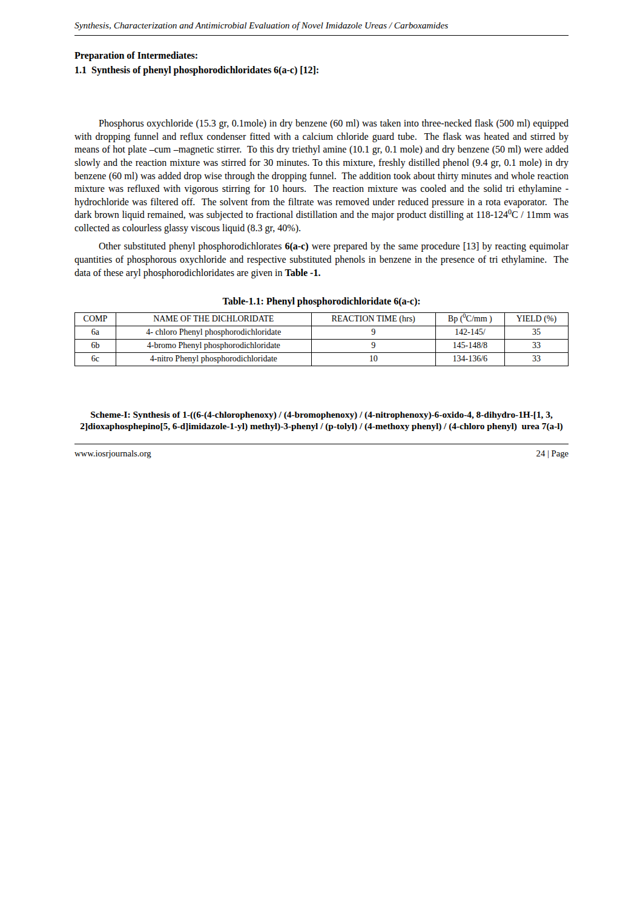Synthesis, Characterization and Antimicrobial Evaluation of Novel Imidazole Ureas / Carboxamides
Preparation of Intermediates:
1.1 Synthesis of phenyl phosphorodichloridates 6(a-c) [12]:
Phosphorus oxychloride (15.3 gr, 0.1mole) in dry benzene (60 ml) was taken into three-necked flask (500 ml) equipped with dropping funnel and reflux condenser fitted with a calcium chloride guard tube. The flask was heated and stirred by means of hot plate –cum –magnetic stirrer. To this dry triethyl amine (10.1 gr, 0.1 mole) and dry benzene (50 ml) were added slowly and the reaction mixture was stirred for 30 minutes. To this mixture, freshly distilled phenol (9.4 gr, 0.1 mole) in dry benzene (60 ml) was added drop wise through the dropping funnel. The addition took about thirty minutes and whole reaction mixture was refluxed with vigorous stirring for 10 hours. The reaction mixture was cooled and the solid tri ethylamine -hydrochloride was filtered off. The solvent from the filtrate was removed under reduced pressure in a rota evaporator. The dark brown liquid remained, was subjected to fractional distillation and the major product distilling at 118-1240C / 11mm was collected as colourless glassy viscous liquid (8.3 gr, 40%).
Other substituted phenyl phosphorodichlorates 6(a-c) were prepared by the same procedure [13] by reacting equimolar quantities of phosphorous oxychloride and respective substituted phenols in benzene in the presence of tri ethylamine. The data of these aryl phosphorodichloridates are given in Table -1.
Table-1.1: Phenyl phosphorodichloridate 6(a-c):
| COMP | NAME OF THE DICHLORIDATE | REACTION TIME (hrs) | Bp ( 0 C/mm ) | YIELD (%) |
| --- | --- | --- | --- | --- |
| 6a | 4- chloro Phenyl phosphorodichloridate | 9 | 142-145/ | 35 |
| 6b | 4-bromo Phenyl phosphorodichloridate | 9 | 145-148/8 | 33 |
| 6c | 4-nitro Phenyl phosphorodichloridate | 10 | 134-136/6 | 33 |
Scheme-I: Synthesis of 1-((6-(4-chlorophenoxy) / (4-bromophenoxy) / (4-nitrophenoxy)-6-oxido-4, 8-dihydro-1H-[1, 3, 2]dioxaphosphepino[5, 6-d]imidazole-1-yl) methyl)-3-phenyl / (p-tolyl) / (4-methoxy phenyl) / (4-chloro phenyl) urea 7(a-l)
www.iosrjournals.org 24 | Page